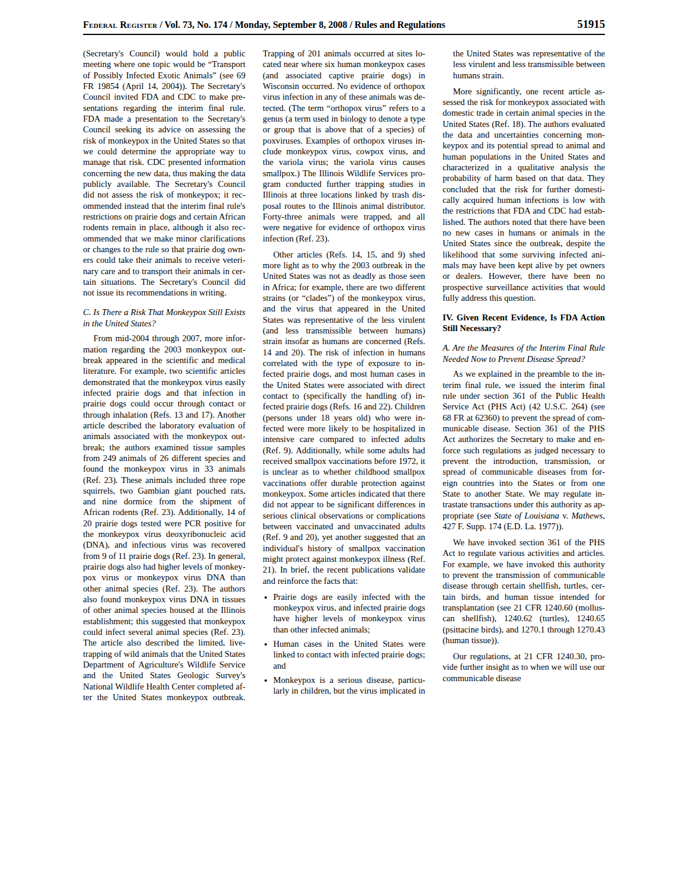Federal Register / Vol. 73, No. 174 / Monday, September 8, 2008 / Rules and Regulations
51915
(Secretary's Council) would hold a public meeting where one topic would be “Transport of Possibly Infected Exotic Animals” (see 69 FR 19854 (April 14, 2004)). The Secretary's Council invited FDA and CDC to make presentations regarding the interim final rule. FDA made a presentation to the Secretary's Council seeking its advice on assessing the risk of monkeypox in the United States so that we could determine the appropriate way to manage that risk. CDC presented information concerning the new data, thus making the data publicly available. The Secretary's Council did not assess the risk of monkeypox; it recommended instead that the interim final rule's restrictions on prairie dogs and certain African rodents remain in place, although it also recommended that we make minor clarifications or changes to the rule so that prairie dog owners could take their animals to receive veterinary care and to transport their animals in certain situations. The Secretary's Council did not issue its recommendations in writing.
C. Is There a Risk That Monkeypox Still Exists in the United States?
From mid-2004 through 2007, more information regarding the 2003 monkeypox outbreak appeared in the scientific and medical literature. For example, two scientific articles demonstrated that the monkeypox virus easily infected prairie dogs and that infection in prairie dogs could occur through contact or through inhalation (Refs. 13 and 17). Another article described the laboratory evaluation of animals associated with the monkeypox outbreak; the authors examined tissue samples from 249 animals of 26 different species and found the monkeypox virus in 33 animals (Ref. 23). These animals included three rope squirrels, two Gambian giant pouched rats, and nine dormice from the shipment of African rodents (Ref. 23). Additionally, 14 of 20 prairie dogs tested were PCR positive for the monkeypox virus deoxyribonucleic acid (DNA), and infectious virus was recovered from 9 of 11 prairie dogs (Ref. 23). In general, prairie dogs also had higher levels of monkeypox virus or monkeypox virus DNA than other animal species (Ref. 23). The authors also found monkeypox virus DNA in tissues of other animal species housed at the Illinois establishment; this suggested that monkeypox could infect several animal species (Ref. 23). The article also described the limited, live-trapping of wild animals that the United States Department of Agriculture's Wildlife Service and the United States Geologic Survey's National Wildlife Health Center completed after the United States monkeypox outbreak. Trapping of 201 animals occurred at sites located near where six human monkeypox cases (and associated captive prairie dogs) in Wisconsin occurred. No evidence of orthopox virus infection in any of these animals was detected. (The term “orthopox virus” refers to a genus (a term used in biology to denote a type or group that is above that of a species) of poxviruses. Examples of orthopox viruses include monkeypox virus, cowpox virus, and the variola virus; the variola virus causes smallpox.) The Illinois Wildlife Services program conducted further trapping studies in Illinois at three locations linked by trash disposal routes to the Illinois animal distributor. Forty-three animals were trapped, and all were negative for evidence of orthopox virus infection (Ref. 23).
Other articles (Refs. 14, 15, and 9) shed more light as to why the 2003 outbreak in the United States was not as deadly as those seen in Africa; for example, there are two different strains (or “clades”) of the monkeypox virus, and the virus that appeared in the United States was representative of the less virulent (and less transmissible between humans) strain insofar as humans are concerned (Refs. 14 and 20). The risk of infection in humans correlated with the type of exposure to infected prairie dogs, and most human cases in the United States were associated with direct contact to (specifically the handling of) infected prairie dogs (Refs. 16 and 22). Children (persons under 18 years old) who were infected were more likely to be hospitalized in intensive care compared to infected adults (Ref. 9). Additionally, while some adults had received smallpox vaccinations before 1972, it is unclear as to whether childhood smallpox vaccinations offer durable protection against monkeypox. Some articles indicated that there did not appear to be significant differences in serious clinical observations or complications between vaccinated and unvaccinated adults (Ref. 9 and 20), yet another suggested that an individual's history of smallpox vaccination might protect against monkeypox illness (Ref. 21). In brief, the recent publications validate and reinforce the facts that:
Prairie dogs are easily infected with the monkeypox virus, and infected prairie dogs have higher levels of monkeypox virus than other infected animals;
Human cases in the United States were linked to contact with infected prairie dogs; and
Monkeypox is a serious disease, particularly in children, but the virus implicated in the United States was representative of the less virulent and less transmissible between humans strain.
More significantly, one recent article assessed the risk for monkeypox associated with domestic trade in certain animal species in the United States (Ref. 18). The authors evaluated the data and uncertainties concerning monkeypox and its potential spread to animal and human populations in the United States and characterized in a qualitative analysis the probability of harm based on that data. They concluded that the risk for further domestically acquired human infections is low with the restrictions that FDA and CDC had established. The authors noted that there have been no new cases in humans or animals in the United States since the outbreak, despite the likelihood that some surviving infected animals may have been kept alive by pet owners or dealers. However, there have been no prospective surveillance activities that would fully address this question.
IV. Given Recent Evidence, Is FDA Action Still Necessary?
A. Are the Measures of the Interim Final Rule Needed Now to Prevent Disease Spread?
As we explained in the preamble to the interim final rule, we issued the interim final rule under section 361 of the Public Health Service Act (PHS Act) (42 U.S.C. 264) (see 68 FR at 62360) to prevent the spread of communicable disease. Section 361 of the PHS Act authorizes the Secretary to make and enforce such regulations as judged necessary to prevent the introduction, transmission, or spread of communicable diseases from foreign countries into the States or from one State to another State. We may regulate intrastate transactions under this authority as appropriate (see State of Louisiana v. Mathews, 427 F. Supp. 174 (E.D. La. 1977)).
We have invoked section 361 of the PHS Act to regulate various activities and articles. For example, we have invoked this authority to prevent the transmission of communicable disease through certain shellfish, turtles, certain birds, and human tissue intended for transplantation (see 21 CFR 1240.60 (molluscan shellfish), 1240.62 (turtles), 1240.65 (psittacine birds), and 1270.1 through 1270.43 (human tissue)).
Our regulations, at 21 CFR 1240.30, provide further insight as to when we will use our communicable disease